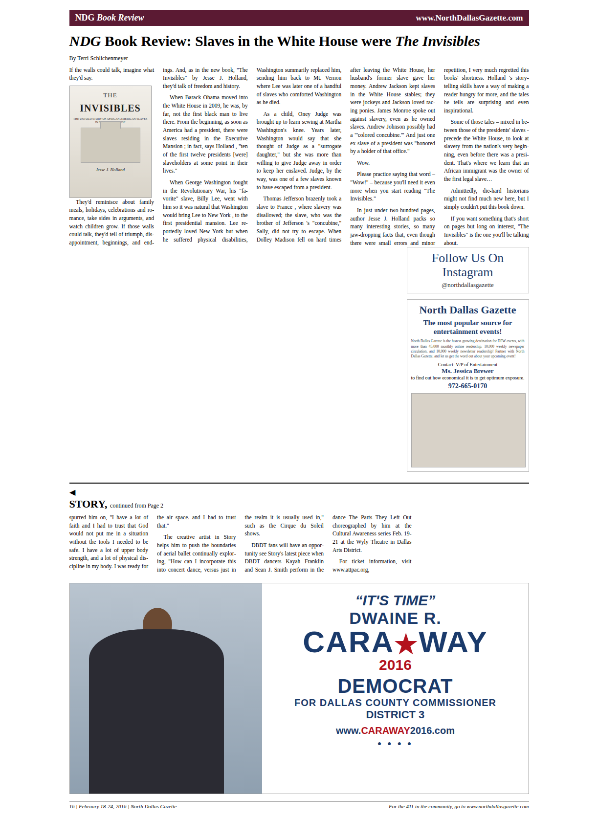NDG Book Review
www.NorthDallasGazette.com
NDG Book Review: Slaves in the White House were The Invisibles
By Terri Schlichenmeyer
If the walls could talk, imagine what they'd say.
THE
INVISIBLES
THE UNTOLD STORY OF AFRICAN AMERICAN SLAVES IN THE WHITE HOUSE
Jesse J. Holland
They'd reminisce about family meals, holidays, celebrations and romance, take sides in arguments, and watch children grow. If those walls could talk, they'd tell of triumph, disappointment, beginnings, and endings. And, as in the new book, "The Invisibles" by Jesse J. Holland, they'd talk of freedom and history.
When Barack Obama moved into the White House in 2009, he was, by far, not the first black man to live there. From the beginning, as soon as America had a president, there were slaves residing in the Executive Mansion ; in fact, says Holland , "ten of the first twelve presidents [were] slaveholders at some point in their lives."
When George Washington fought in the Revolutionary War, his "favorite" slave, Billy Lee, went with him so it was natural that Washington would bring Lee to New York , to the first presidential mansion. Lee reportedly loved New York but when he suffered physical disabilities, Washington summarily replaced him, sending him back to Mt. Vernon where Lee was later one of a handful of slaves who comforted Washington as he died.
As a child, Oney Judge was brought up to learn sewing at Martha Washington's knee. Years later, Washington would say that she thought of Judge as a "surrogate daughter," but she was more than willing to give Judge away in order to keep her enslaved. Judge, by the way, was one of a few slaves known to have escaped from a president.
Thomas Jefferson brazenly took a slave to France , where slavery was disallowed; the slave, who was the brother of Jefferson 's "concubine," Sally, did not try to escape. When Dolley Madison fell on hard times after leaving the White House, her husband's former slave gave her money. Andrew Jackson kept slaves in the White House stables; they were jockeys and Jackson loved racing ponies. James Monroe spoke out against slavery, even as he owned slaves. Andrew Johnson possibly had a "'colored concubine.'" And just one ex-slave of a president was "honored by a holder of that office."
Wow.
Please practice saying that word – "Wow!" – because you'll need it even more when you start reading "The Invisibles."
In just under two-hundred pages, author Jesse J. Holland packs so many interesting stories, so many jaw-dropping facts that, even though there were small errors and minor repetition, I very much regretted this books' shortness. Holland 's storytelling skills have a way of making a reader hungry for more, and the tales he tells are surprising and even inspirational.
Some of those tales – mixed in between those of the presidents' slaves - precede the White House, to look at slavery from the nation's very beginning, even before there was a president. That's where we learn that an African immigrant was the owner of the first legal slave…
Admittedly, die-hard historians might not find much new here, but I simply couldn't put this book down.
If you want something that's short on pages but long on interest, "The Invisibles" is the one you'll be talking about.
Follow Us On
Instagram
@northdallasgazette
North Dallas Gazette
The most popular source for entertainment events!
North Dallas Gazette is the fastest-growing destination for DFW events, with more than 45,000 monthly online readership, 10,000 weekly newspaper circulation, and 10,000 weekly newsletter readership! Partner with North Dallas Gazette, and let us get the word out about your upcoming event!
Contact: V/P of Entertainment
Ms. Jessica Brewer
to find out how economical it is to get optimum exposure.
972-665-0170
◀
STORY, continued from Page 2
spurred him on, "I have a lot of faith and I had to trust that God would not put me in a situation without the tools I needed to be safe. I have a lot of upper body strength, and a lot of physical discipline in my body. I was ready for the air space. and I had to trust that."
The creative artist in Story helps him to push the boundaries of aerial ballet continually exploring, "How can I incorporate this into concert dance, versus just in the realm it is usually used in," such as the Cirque du Soleil shows.
DBDT fans will have an opportunity see Story's latest piece when DBDT dancers Kayah Franklin and Sean J. Smith perform in the dance The Parts They Left Out choreographed by him at the Cultural Awareness series Feb. 19-21 at the Wyly Theatre in Dallas Arts District.
For ticket information, visit www.attpac.org,
“IT'S TIME”
DWAINE R.
CARA★WAY
2016
DEMOCRAT
FOR DALLAS COUNTY COMMISSIONER
DISTRICT 3
www.CARAWAY2016.com
● ● ● ●
16 | February 18-24, 2016 | North Dallas Gazette
For the 411 in the community, go to www.northdallasgazette.com